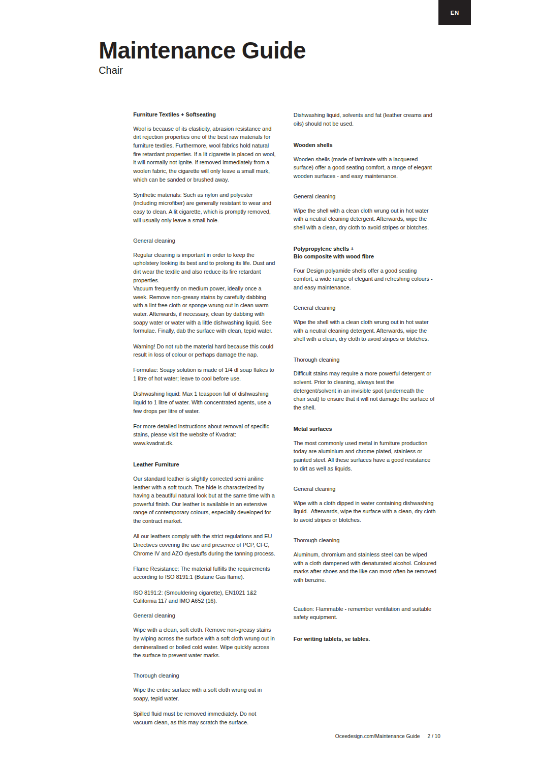EN
Maintenance Guide
Chair
Furniture Textiles + Softseating
Wool is because of its elasticity, abrasion resistance and dirt rejection properties one of the best raw materials for furniture textiles. Furthermore, wool fabrics hold natural fire retardant properties. If a lit cigarette is placed on wool, it will normally not ignite. If removed immediately from a woolen fabric, the cigarette will only leave a small mark, which can be sanded or brushed away.
Synthetic materials: Such as nylon and polyester (including microfiber) are generally resistant to wear and easy to clean. A lit cigarette, which is promptly removed, will usually only leave a small hole.
General cleaning
Regular cleaning is important in order to keep the upholstery looking its best and to prolong its life. Dust and dirt wear the textile and also reduce its fire retardant properties.
Vacuum frequently on medium power, ideally once a week. Remove non-greasy stains by carefully dabbing with a lint free cloth or sponge wrung out in clean warm water. Afterwards, if necessary, clean by dabbing with soapy water or water with a little dishwashing liquid. See formulae. Finally, dab the surface with clean, tepid water.
Warning! Do not rub the material hard because this could result in loss of colour or perhaps damage the nap.
Formulae: Soapy solution is made of 1/4 dl soap flakes to 1 litre of hot water; leave to cool before use.
Dishwashing liquid: Max 1 teaspoon full of dishwashing liquid to 1 litre of water. With concentrated agents, use a few drops per litre of water.
For more detailed instructions about removal of specific stains, please visit the website of Kvadrat: www.kvadrat.dk.
Leather Furniture
Our standard leather is slightly corrected semi aniline leather with a soft touch. The hide is characterized by having a beautiful natural look but at the same time with a powerful finish. Our leather is available in an extensive range of contemporary colours, especially developed for the contract market.
All our leathers comply with the strict regulations and EU Directives covering the use and presence of PCP, CFC, Chrome IV and AZO dyestuffs during the tanning process.
Flame Resistance: The material fulfills the requirements according to ISO 8191:1 (Butane Gas flame).
ISO 8191:2: (Smouldering cigarette), EN1021 1&2 California 117 and IMO A652 (16).
General cleaning
Wipe with a clean, soft cloth. Remove non-greasy stains by wiping across the surface with a soft cloth wrung out in demineralised or boiled cold water. Wipe quickly across the surface to prevent water marks.
Thorough cleaning
Wipe the entire surface with a soft cloth wrung out in soapy, tepid water.
Spilled fluid must be removed immediately. Do not vacuum clean, as this may scratch the surface.
Dishwashing liquid, solvents and fat (leather creams and oils) should not be used.
Wooden shells
Wooden shells (made of laminate with a lacquered surface) offer a good seating comfort, a range of elegant wooden surfaces - and easy maintenance.
General cleaning
Wipe the shell with a clean cloth wrung out in hot water with a neutral cleaning detergent. Afterwards, wipe the shell with a clean, dry cloth to avoid stripes or blotches.
Polypropylene shells +
Bio composite with wood fibre
Four Design polyamide shells offer a good seating comfort, a wide range of elegant and refreshing colours - and easy maintenance.
General cleaning
Wipe the shell with a clean cloth wrung out in hot water with a neutral cleaning detergent. Afterwards, wipe the shell with a clean, dry cloth to avoid stripes or blotches.
Thorough cleaning
Difficult stains may require a more powerful detergent or solvent. Prior to cleaning, always test the detergent/solvent in an invisible spot (underneath the chair seat) to ensure that it will not damage the surface of the shell.
Metal surfaces
The most commonly used metal in furniture production today are aluminium and chrome plated, stainless or painted steel. All these surfaces have a good resistance to dirt as well as liquids.
General cleaning
Wipe with a cloth dipped in water containing dishwashing liquid. Afterwards, wipe the surface with a clean, dry cloth to avoid stripes or blotches.
Thorough cleaning
Aluminum, chromium and stainless steel can be wiped with a cloth dampened with denaturated alcohol. Coloured marks after shoes and the like can most often be removed with benzine.
Caution: Flammable - remember ventilation and suitable safety equipment.
For writing tablets, se tables.
Oceedesign.com/Maintenance Guide2 / 10